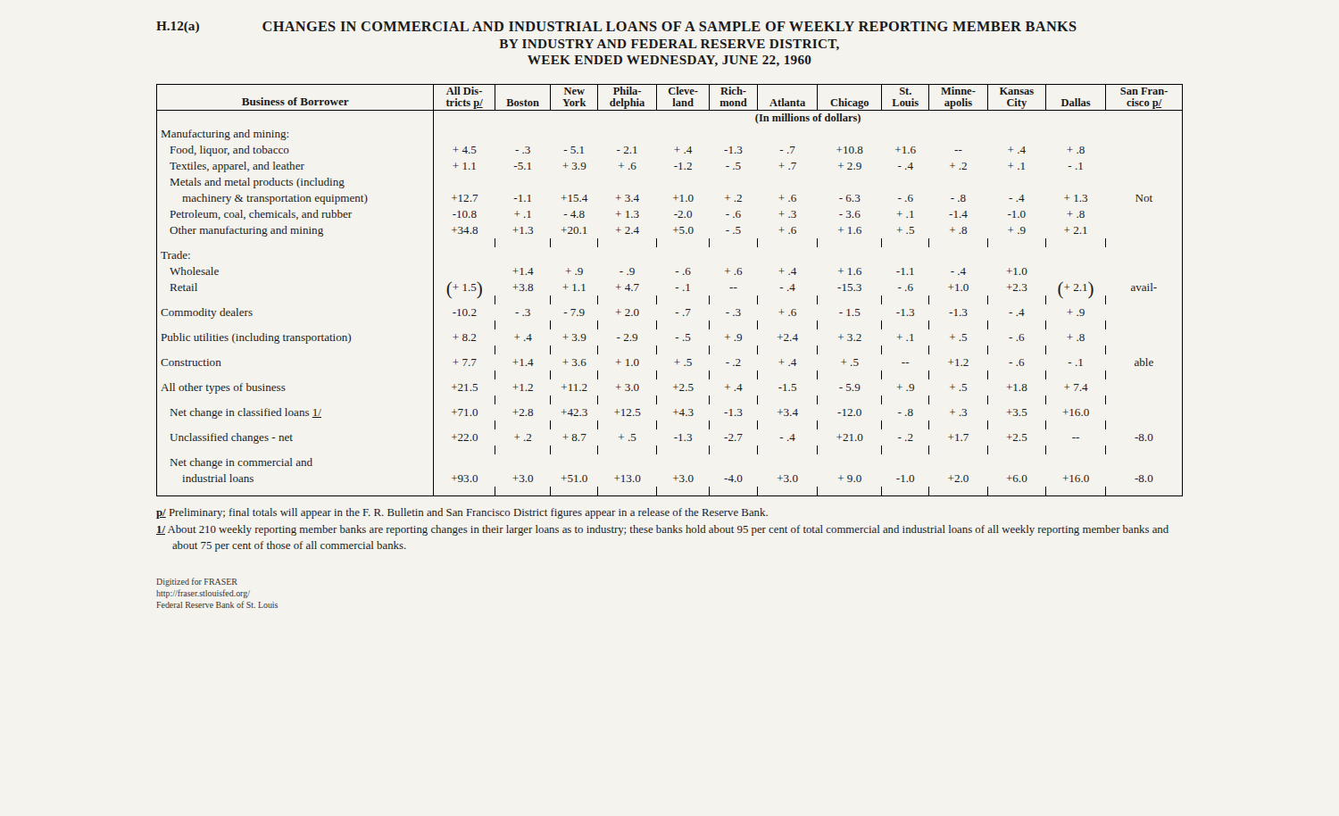H.12(a)
CHANGES IN COMMERCIAL AND INDUSTRIAL LOANS OF A SAMPLE OF WEEKLY REPORTING MEMBER BANKS
BY INDUSTRY AND FEDERAL RESERVE DISTRICT,
WEEK ENDED WEDNESDAY, JUNE 22, 1960
| Business of Borrower | All Dis- tricts p/ | Boston | New York | Phila- delphia | Cleve- land | Rich- mond | Atlanta | Chicago | St. Louis | Minne- apolis | Kansas City | Dallas | San Fran- cisco p/ |
| --- | --- | --- | --- | --- | --- | --- | --- | --- | --- | --- | --- | --- | --- |
| | (In millions of dollars) |
| Manufacturing and mining: | | | | | | | | | | | | | |
| Food, liquor, and tobacco | + 4.5 | - .3 | - 5.1 | - 2.1 | + .4 | -1.3 | - .7 | +10.8 | +1.6 | -- | + .4 | + .8 | |
| Textiles, apparel, and leather | + 1.1 | -5.1 | + 3.9 | + .6 | -1.2 | - .5 | + .7 | + 2.9 | - .4 | + .2 | + .1 | - .1 | |
| Metals and metal products (including | | | | | | | | | | | | | |
| machinery & transportation equipment) | +12.7 | -1.1 | +15.4 | + 3.4 | +1.0 | + .2 | + .6 | - 6.3 | - .6 | - .8 | - .4 | + 1.3 | Not |
| Petroleum, coal, chemicals, and rubber | -10.8 | + .1 | - 4.8 | + 1.3 | -2.0 | - .6 | + .3 | - 3.6 | + .1 | -1.4 | -1.0 | + .8 | |
| Other manufacturing and mining | +34.8 | +1.3 | +20.1 | + 2.4 | +5.0 | - .5 | + .6 | + 1.6 | + .5 | + .8 | + .9 | + 2.1 | |
| Trade: | | | | | | | | | | | | | |
| Wholesale | ( + 1.5 ) | +1.4 | + .9 | - .9 | - .6 | + .6 | + .4 | + 1.6 | -1.1 | - .4 | +1.0 | ( + 2.1 ) | avail- |
| Retail | +3.8 | + 1.1 | + 4.7 | - .1 | -- | - .4 | -15.3 | - .6 | +1.0 | +2.3 |
| Commodity dealers | -10.2 | - .3 | - 7.9 | + 2.0 | - .7 | - .3 | + .6 | - 1.5 | -1.3 | -1.3 | - .4 | + .9 | |
| Public utilities (including transportation) | + 8.2 | + .4 | + 3.9 | - 2.9 | - .5 | + .9 | +2.4 | + 3.2 | + .1 | + .5 | - .6 | + .8 | |
| Construction | + 7.7 | +1.4 | + 3.6 | + 1.0 | + .5 | - .2 | + .4 | + .5 | -- | +1.2 | - .6 | - .1 | able |
| All other types of business | +21.5 | +1.2 | +11.2 | + 3.0 | +2.5 | + .4 | -1.5 | - 5.9 | + .9 | + .5 | +1.8 | + 7.4 | |
| Net change in classified loans 1/ | +71.0 | +2.8 | +42.3 | +12.5 | +4.3 | -1.3 | +3.4 | -12.0 | - .8 | + .3 | +3.5 | +16.0 | |
| Unclassified changes - net | +22.0 | + .2 | + 8.7 | + .5 | -1.3 | -2.7 | - .4 | +21.0 | - .2 | +1.7 | +2.5 | -- | -8.0 |
| Net change in commercial and | | | | | | | | | | | | | |
| industrial loans | +93.0 | +3.0 | +51.0 | +13.0 | +3.0 | -4.0 | +3.0 | + 9.0 | -1.0 | +2.0 | +6.0 | +16.0 | -8.0 |
p/ Preliminary; final totals will appear in the F. R. Bulletin and San Francisco District figures appear in a release of the Reserve Bank.
1/ About 210 weekly reporting member banks are reporting changes in their larger loans as to industry; these banks hold about 95 per cent of total commercial and industrial loans of all weekly reporting member banks and about 75 per cent of those of all commercial banks.
Digitized for FRASER
http://fraser.stlouisfed.org/
Federal Reserve Bank of St. Louis